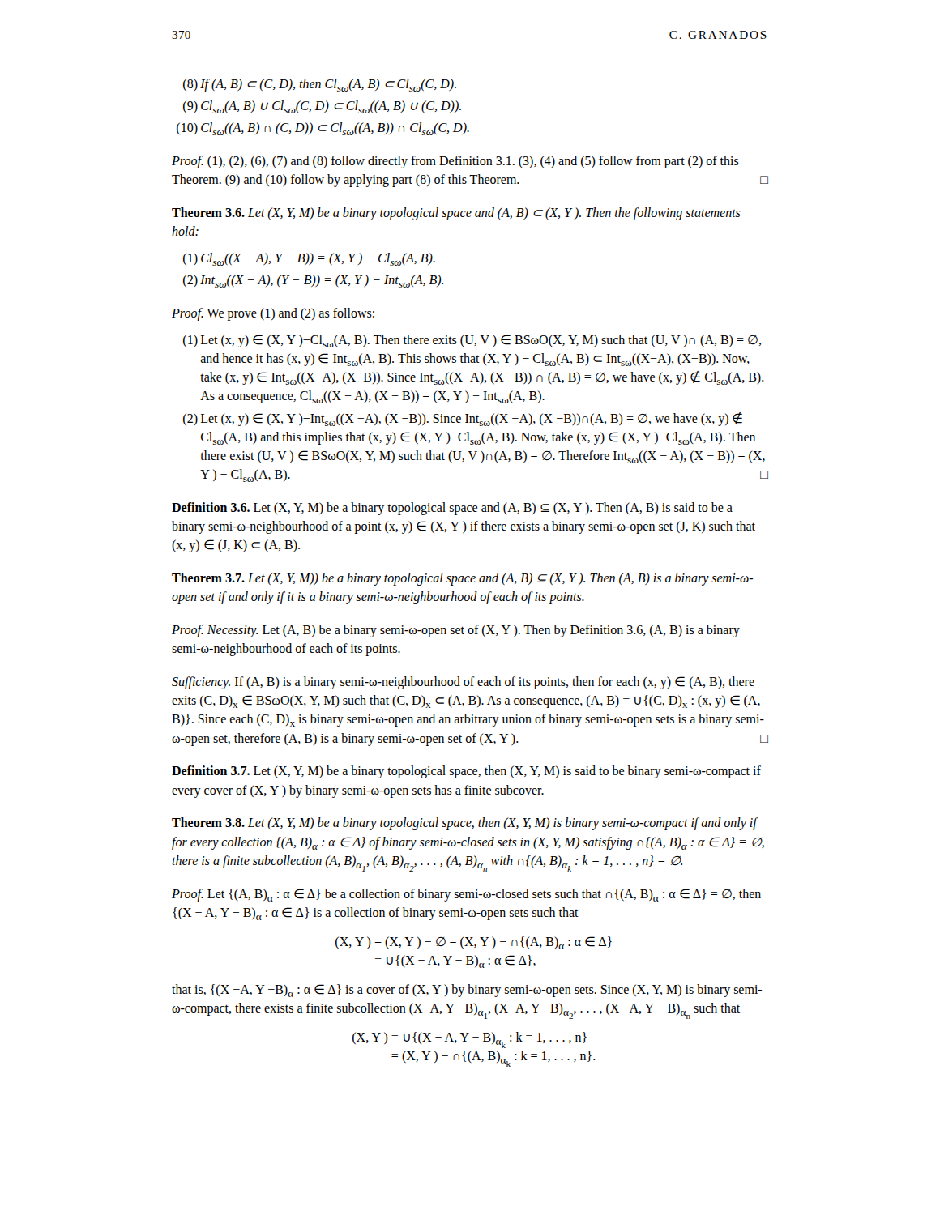370 C. Granados
(8) If (A, B) ⊂ (C, D), then Clsω(A, B) ⊂ Clsω(C, D).
(9) Clsω(A, B) ∪ Clsω(C, D) ⊂ Clsω((A, B) ∪ (C, D)).
(10) Clsω((A, B) ∩ (C, D)) ⊂ Clsω((A, B)) ∩ Clsω(C, D).
Proof. (1), (2), (6), (7) and (8) follow directly from Definition 3.1. (3), (4) and (5) follow from part (2) of this Theorem. (9) and (10) follow by applying part (8) of this Theorem. □
Theorem 3.6. Let (X, Y, M) be a binary topological space and (A, B) ⊂ (X, Y ). Then the following statements hold:
(1) Clsω((X − A), Y − B)) = (X, Y ) − Clsω(A, B).
(2) Intsω((X − A), (Y − B)) = (X, Y ) − Intsω(A, B).
Proof. We prove (1) and (2) as follows:
(1) Let (x, y) ∈ (X, Y )−Clsω(A, B). Then there exits (U, V ) ∈ BSωO(X, Y, M) such that (U, V )∩ (A, B) = ∅, and hence it has (x, y) ∈ Intsω(A, B). This shows that (X, Y ) − Clsω(A, B) ⊂ Intsω((X−A), (X−B)). Now, take (x, y) ∈ Intsω((X−A), (X−B)). Since Intsω((X−A), (X− B)) ∩ (A, B) = ∅, we have (x, y) ∉ Clsω(A, B). As a consequence, Clsω((X − A), (X − B)) = (X, Y ) − Intsω(A, B).
(2) Let (x, y) ∈ (X, Y )−Intsω((X −A), (X −B)). Since Intsω((X −A), (X −B))∩(A, B) = ∅, we have (x, y) ∉ Clsω(A, B) and this implies that (x, y) ∈ (X, Y )−Clsω(A, B). Now, take (x, y) ∈ (X, Y )−Clsω(A, B). Then there exist (U, V ) ∈ BSωO(X, Y, M) such that (U, V )∩(A, B) = ∅. Therefore Intsω((X − A), (X − B)) = (X, Y ) − Clsω(A, B). □
Definition 3.6. Let (X, Y, M) be a binary topological space and (A, B) ⊆ (X, Y ). Then (A, B) is said to be a binary semi-ω-neighbourhood of a point (x, y) ∈ (X, Y ) if there exists a binary semi-ω-open set (J, K) such that (x, y) ∈ (J, K) ⊂ (A, B).
Theorem 3.7. Let (X, Y, M)) be a binary topological space and (A, B) ⊆ (X, Y ). Then (A, B) is a binary semi-ω-open set if and only if it is a binary semi-ω-neighbourhood of each of its points.
Proof. Necessity. Let (A, B) be a binary semi-ω-open set of (X, Y ). Then by Definition 3.6, (A, B) is a binary semi-ω-neighbourhood of each of its points.
Sufficiency. If (A, B) is a binary semi-ω-neighbourhood of each of its points, then for each (x, y) ∈ (A, B), there exits (C, D)x ∈ BSωO(X, Y, M) such that (C, D)x ⊂ (A, B). As a consequence, (A, B) = ∪{(C, D)x : (x, y) ∈ (A, B)}. Since each (C, D)x is binary semi-ω-open and an arbitrary union of binary semi-ω-open sets is a binary semi-ω-open set, therefore (A, B) is a binary semi-ω-open set of (X, Y ). □
Definition 3.7. Let (X, Y, M) be a binary topological space, then (X, Y, M) is said to be binary semi-ω-compact if every cover of (X, Y ) by binary semi-ω-open sets has a finite subcover.
Theorem 3.8. Let (X, Y, M) be a binary topological space, then (X, Y, M) is binary semi-ω-compact if and only if for every collection {(A, B)α : α ∈ Δ} of binary semi-ω-closed sets in (X, Y, M) satisfying ∩{(A, B)α : α ∈ Δ} = ∅, there is a finite subcollection (A, B)α1, (A, B)α2, . . . , (A, B)αn with ∩{(A, B)αk : k = 1, . . . , n} = ∅.
Proof. Let {(A, B)α : α ∈ Δ} be a collection of binary semi-ω-closed sets such that ∩{(A, B)α : α ∈ Δ} = ∅, then {(X − A, Y − B)α : α ∈ Δ} is a collection of binary semi-ω-open sets such that
(X, Y ) = (X, Y ) − ∅ = (X, Y ) − ∩{(A, B)α : α ∈ Δ} = ∪{(X − A, Y − B)α : α ∈ Δ},
that is, {(X −A, Y −B)α : α ∈ Δ} is a cover of (X, Y ) by binary semi-ω-open sets. Since (X, Y, M) is binary semi-ω-compact, there exists a finite subcollection (X−A, Y −B)α1, (X−A, Y −B)α2, . . . , (X− A, Y − B)αn such that
(X, Y ) = ∪{(X − A, Y − B)αk : k = 1, . . . , n} = (X, Y ) − ∩{(A, B)αk : k = 1, . . . , n}.